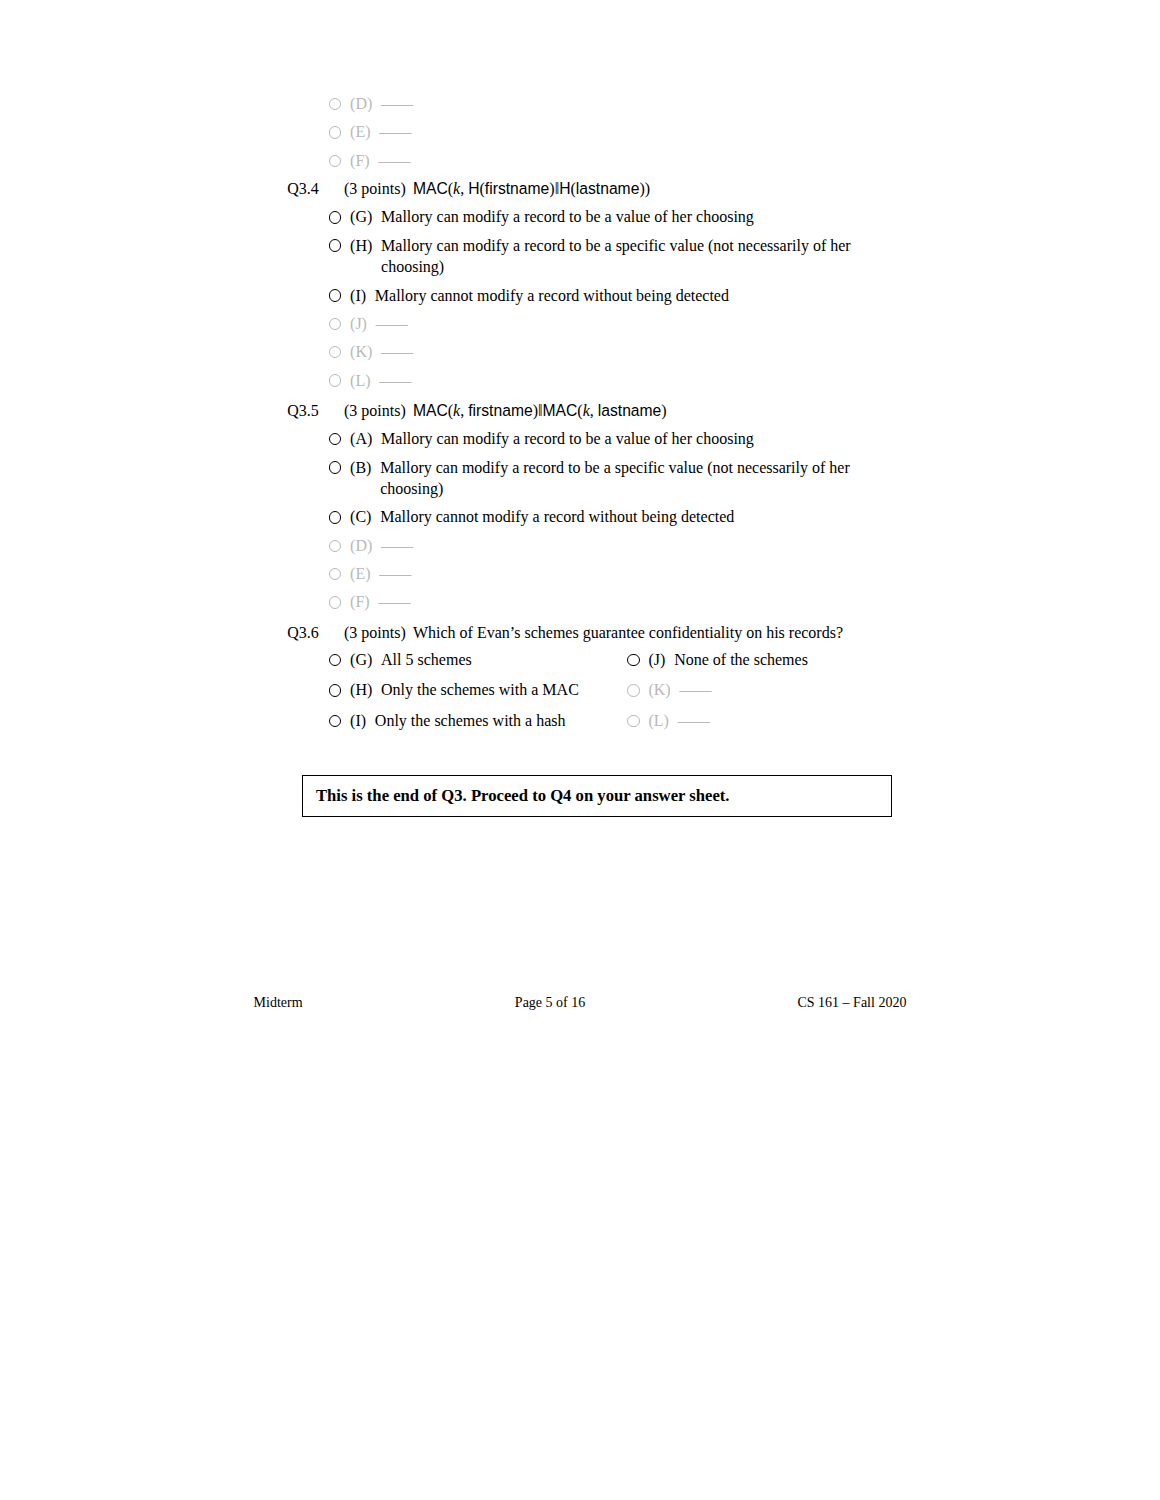(D)——
(E)——
(F)——
Q3.4 (3 points) MAC(k, H(firstname)‖H(lastname))
(G) Mallory can modify a record to be a value of her choosing
(H) Mallory can modify a record to be a specific value (not necessarily of her choosing)
(I) Mallory cannot modify a record without being detected
(J)——
(K)——
(L)——
Q3.5 (3 points) MAC(k, firstname)‖MAC(k, lastname)
(A) Mallory can modify a record to be a value of her choosing
(B) Mallory can modify a record to be a specific value (not necessarily of her choosing)
(C) Mallory cannot modify a record without being detected
(D)——
(E)——
(F)——
Q3.6 (3 points) Which of Evan’s schemes guarantee confidentiality on his records?
(G) All 5 schemes
(J) None of the schemes
(H) Only the schemes with a MAC
(K)——
(I) Only the schemes with a hash
(L)——
This is the end of Q3. Proceed to Q4 on your answer sheet.
Midterm
Page 5 of 16
CS 161 – Fall 2020